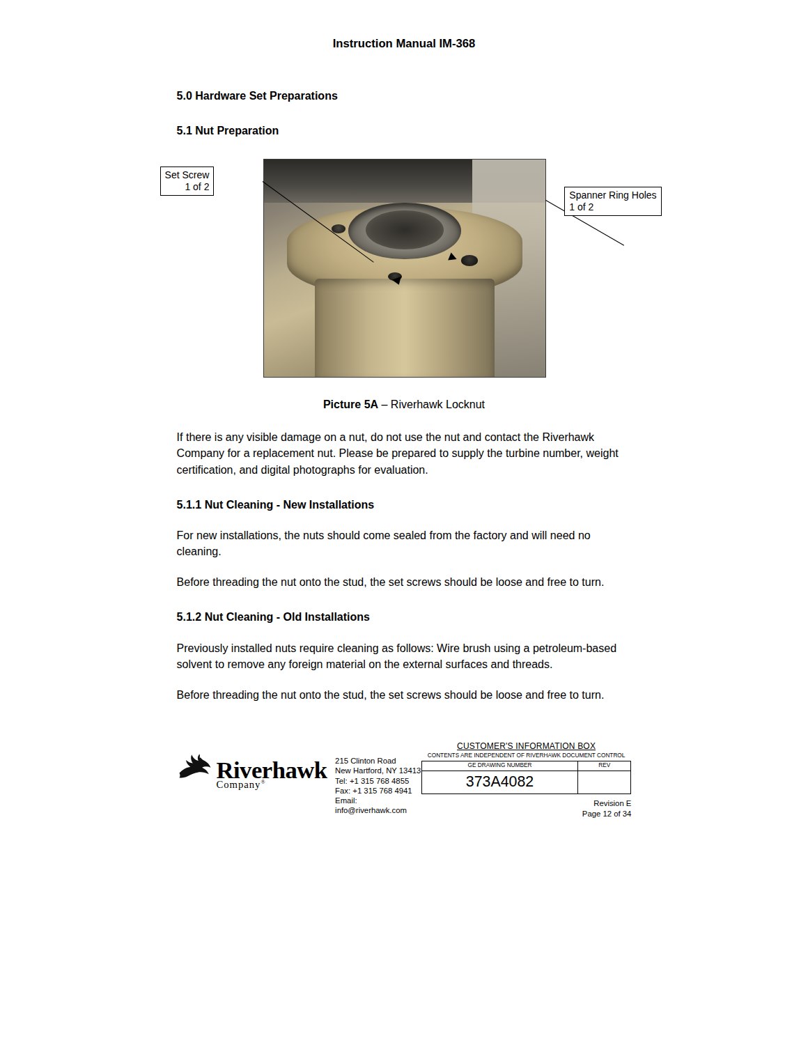Instruction Manual IM-368
5.0 Hardware Set Preparations
5.1 Nut Preparation
Set Screw
1 of 2
Spanner Ring Holes
1 of 2
Picture 5A – Riverhawk Locknut
If there is any visible damage on a nut, do not use the nut and contact the Riverhawk Company for a replacement nut. Please be prepared to supply the turbine number, weight certification, and digital photographs for evaluation.
5.1.1 Nut Cleaning - New Installations
For new installations, the nuts should come sealed from the factory and will need no cleaning.
Before threading the nut onto the stud, the set screws should be loose and free to turn.
5.1.2 Nut Cleaning - Old Installations
Previously installed nuts require cleaning as follows: Wire brush using a petroleum-based solvent to remove any foreign material on the external surfaces and threads.
Before threading the nut onto the stud, the set screws should be loose and free to turn.
Riverhawk
Company®
215 Clinton Road
New Hartford, NY 13413
Tel: +1 315 768 4855
Fax: +1 315 768 4941
Email: info@riverhawk.com
CUSTOMER'S INFORMATION BOX
CONTENTS ARE INDEPENDENT OF RIVERHAWK DOCUMENT CONTROL
| GE DRAWING NUMBER | REV |
| --- | --- |
| 373A4082 | |
Revision E
Page 12 of 34